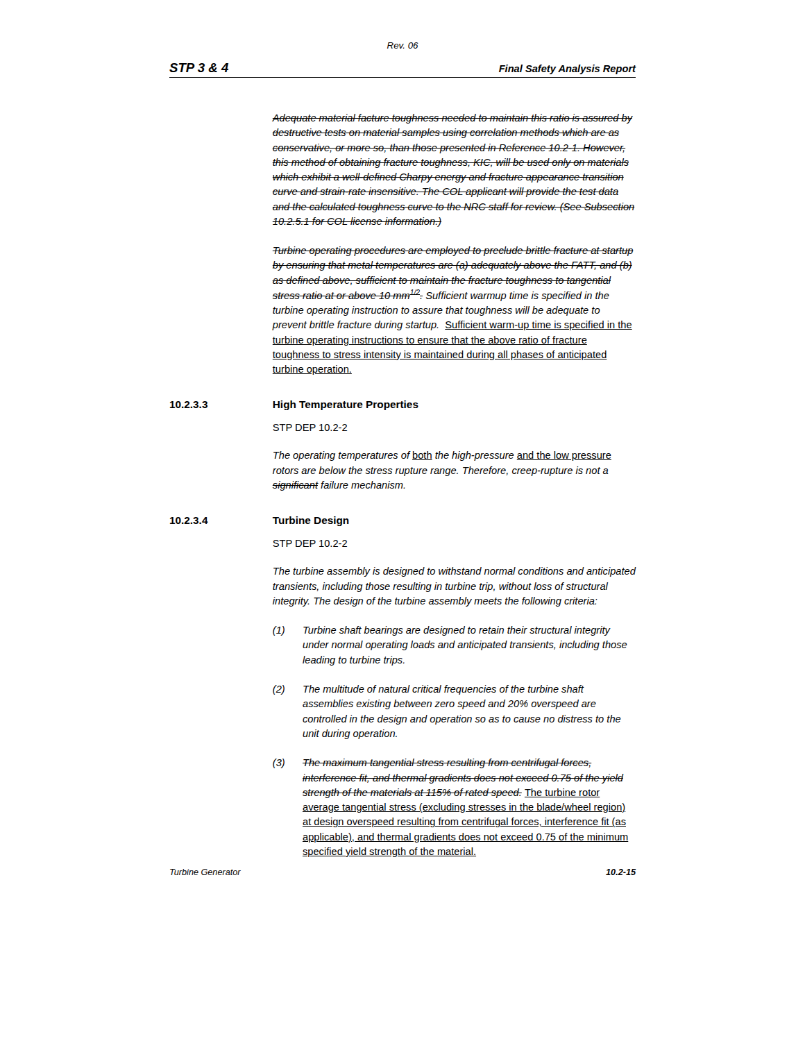Rev. 06
STP 3 & 4
Final Safety Analysis Report
Adequate material facture toughness needed to maintain this ratio is assured by destructive tests on material samples using correlation methods which are as conservative, or more so, than those presented in Reference 10.2-1. However, this method of obtaining fracture toughness, KIC, will be used only on materials which exhibit a well-defined Charpy energy and fracture appearance transition curve and strain-rate insensitive. The COL applicant will provide the test data and the calculated toughness curve to the NRC staff for review. (See Subsection 10.2.5.1 for COL license information.)
Turbine operating procedures are employed to preclude brittle fracture at startup by ensuring that metal temperatures are (a) adequately above the FATT, and (b) as defined above, sufficient to maintain the fracture toughness to tangential stress ratio at or above 10 mm1/2. Sufficient warmup time is specified in the turbine operating instruction to assure that toughness will be adequate to prevent brittle fracture during startup. Sufficient warm-up time is specified in the turbine operating instructions to ensure that the above ratio of fracture toughness to stress intensity is maintained during all phases of anticipated turbine operation.
10.2.3.3 High Temperature Properties
STP DEP 10.2-2
The operating temperatures of both the high-pressure and the low pressure rotors are below the stress rupture range. Therefore, creep-rupture is not a significant failure mechanism.
10.2.3.4 Turbine Design
STP DEP 10.2-2
The turbine assembly is designed to withstand normal conditions and anticipated transients, including those resulting in turbine trip, without loss of structural integrity. The design of the turbine assembly meets the following criteria:
(1) Turbine shaft bearings are designed to retain their structural integrity under normal operating loads and anticipated transients, including those leading to turbine trips.
(2) The multitude of natural critical frequencies of the turbine shaft assemblies existing between zero speed and 20% overspeed are controlled in the design and operation so as to cause no distress to the unit during operation.
(3) The maximum tangential stress resulting from centrifugal forces, interference fit, and thermal gradients does not exceed 0.75 of the yield strength of the materials at 115% of rated speed. The turbine rotor average tangential stress (excluding stresses in the blade/wheel region) at design overspeed resulting from centrifugal forces, interference fit (as applicable), and thermal gradients does not exceed 0.75 of the minimum specified yield strength of the material.
Turbine Generator
10.2-15